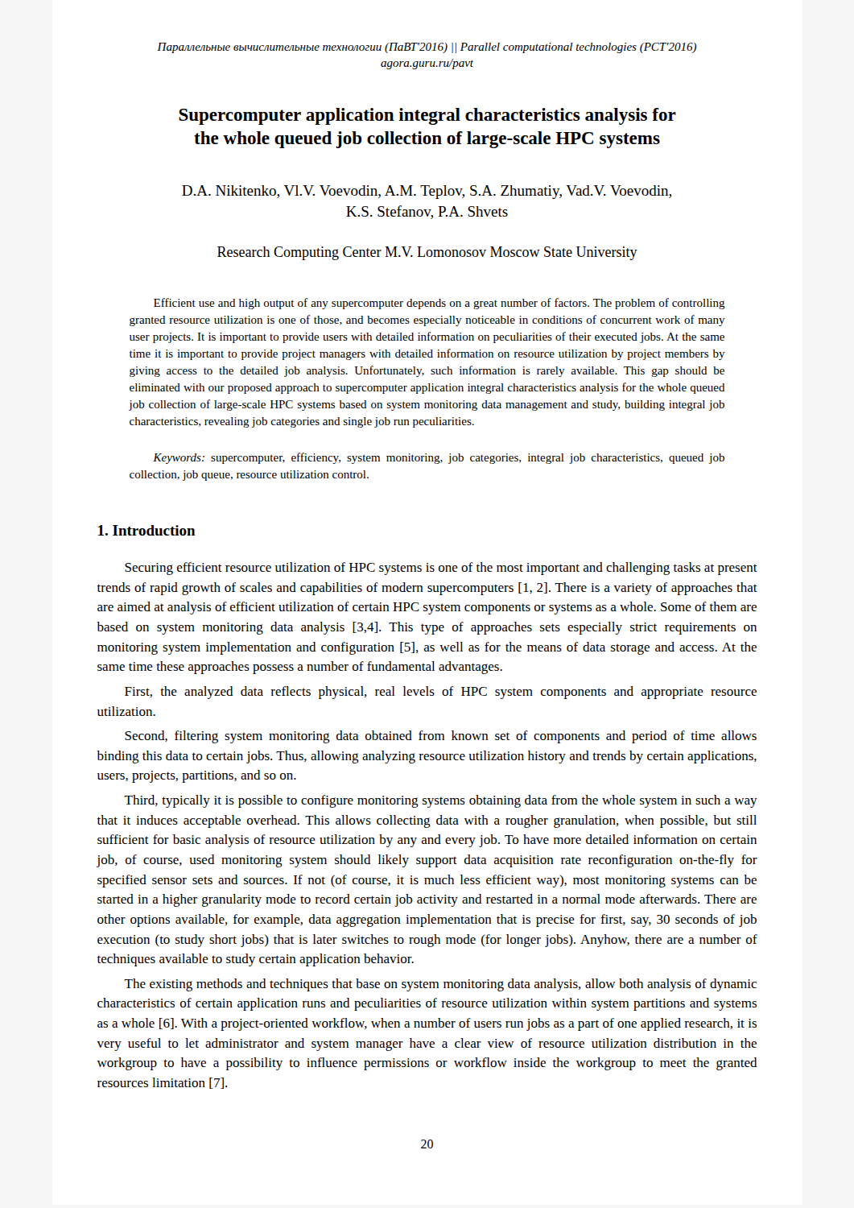Параллельные вычислительные технологии (ПаВТ'2016) || Parallel computational technologies (PCT'2016)
agora.guru.ru/pavt
Supercomputer application integral characteristics analysis for
the whole queued job collection of large-scale HPC systems
D.A. Nikitenko, Vl.V. Voevodin, A.M. Teplov, S.A. Zhumatiy, Vad.V. Voevodin,
K.S. Stefanov, P.A. Shvets
Research Computing Center M.V. Lomonosov Moscow State University
Efficient use and high output of any supercomputer depends on a great number of factors. The problem of controlling granted resource utilization is one of those, and becomes especially noticeable in conditions of concurrent work of many user projects. It is important to provide users with detailed information on peculiarities of their executed jobs. At the same time it is important to provide project managers with detailed information on resource utilization by project members by giving access to the detailed job analysis. Unfortunately, such information is rarely available. This gap should be eliminated with our proposed approach to supercomputer application integral characteristics analysis for the whole queued job collection of large-scale HPC systems based on system monitoring data management and study, building integral job characteristics, revealing job categories and single job run peculiarities.
Keywords: supercomputer, efficiency, system monitoring, job categories, integral job characteristics, queued job collection, job queue, resource utilization control.
1. Introduction
Securing efficient resource utilization of HPC systems is one of the most important and challenging tasks at present trends of rapid growth of scales and capabilities of modern supercomputers [1, 2]. There is a variety of approaches that are aimed at analysis of efficient utilization of certain HPC system components or systems as a whole. Some of them are based on system monitoring data analysis [3,4]. This type of approaches sets especially strict requirements on monitoring system implementation and configuration [5], as well as for the means of data storage and access. At the same time these approaches possess a number of fundamental advantages.
First, the analyzed data reflects physical, real levels of HPC system components and appropriate resource utilization.
Second, filtering system monitoring data obtained from known set of components and period of time allows binding this data to certain jobs. Thus, allowing analyzing resource utilization history and trends by certain applications, users, projects, partitions, and so on.
Third, typically it is possible to configure monitoring systems obtaining data from the whole system in such a way that it induces acceptable overhead. This allows collecting data with a rougher granulation, when possible, but still sufficient for basic analysis of resource utilization by any and every job. To have more detailed information on certain job, of course, used monitoring system should likely support data acquisition rate reconfiguration on-the-fly for specified sensor sets and sources. If not (of course, it is much less efficient way), most monitoring systems can be started in a higher granularity mode to record certain job activity and restarted in a normal mode afterwards. There are other options available, for example, data aggregation implementation that is precise for first, say, 30 seconds of job execution (to study short jobs) that is later switches to rough mode (for longer jobs). Anyhow, there are a number of techniques available to study certain application behavior.
The existing methods and techniques that base on system monitoring data analysis, allow both analysis of dynamic characteristics of certain application runs and peculiarities of resource utilization within system partitions and systems as a whole [6]. With a project-oriented workflow, when a number of users run jobs as a part of one applied research, it is very useful to let administrator and system manager have a clear view of resource utilization distribution in the workgroup to have a possibility to influence permissions or workflow inside the workgroup to meet the granted resources limitation [7].
20